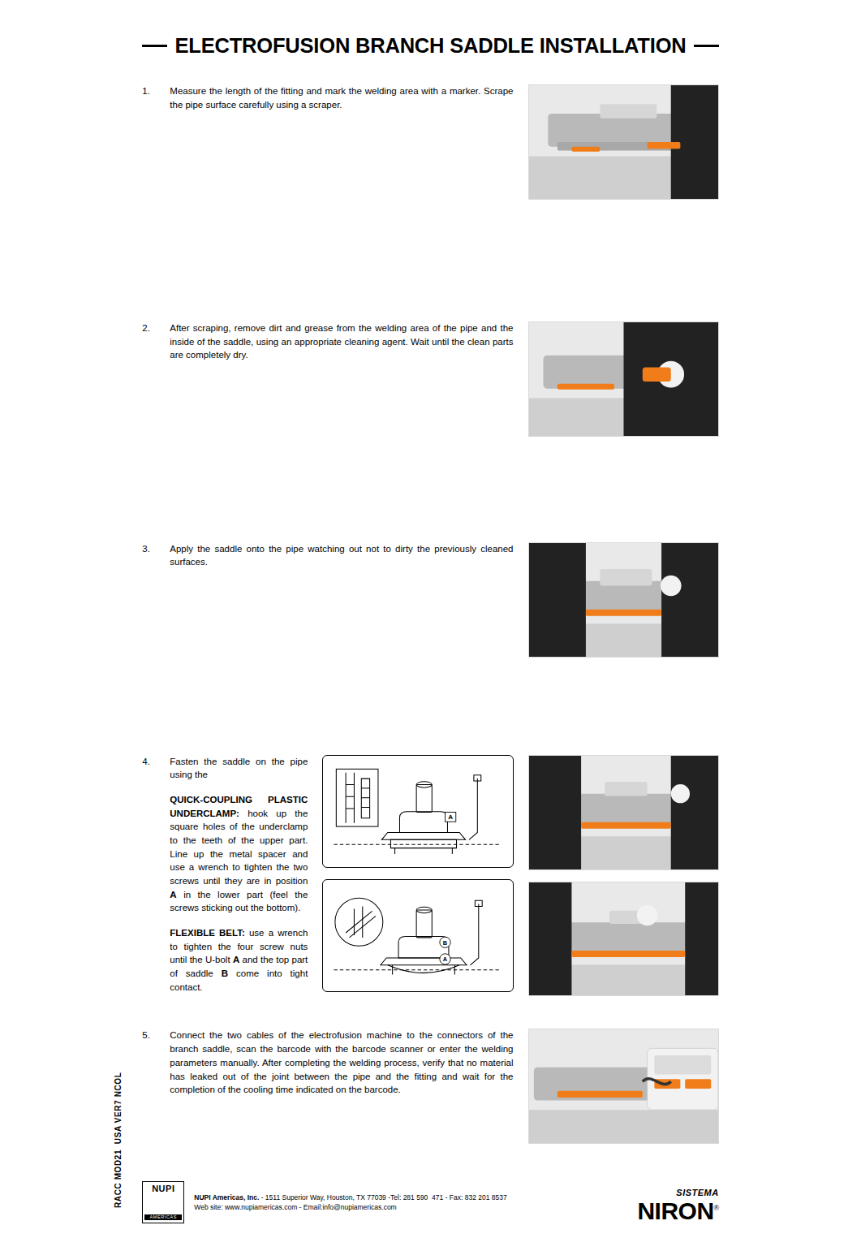ELECTROFUSION BRANCH SADDLE INSTALLATION
Measure the length of the fitting and mark the welding area with a marker. Scrape the pipe surface carefully using a scraper.
After scraping, remove dirt and grease from the welding area of the pipe and the inside of the saddle, using an appropriate cleaning agent. Wait until the clean parts are completely dry.
Apply the saddle onto the pipe watching out not to dirty the previously cleaned surfaces.
Fasten the saddle on the pipe using the
QUICK-COUPLING PLASTIC UNDERCLAMP: hook up the square holes of the underclamp to the teeth of the upper part. Line up the metal spacer and use a wrench to tighten the two screws until they are in position A in the lower part (feel the screws sticking out the bottom).
FLEXIBLE BELT: use a wrench to tighten the four screw nuts until the U-bolt A and the top part of saddle B come into tight contact.
A
B A
Connect the two cables of the electrofusion machine to the connectors of the branch saddle, scan the barcode with the barcode scanner or enter the welding parameters manually. After completing the welding process, verify that no material has leaked out of the joint between the pipe and the fitting and wait for the completion of the cooling time indicated on the barcode.
NUPI
AMERICAS
NUPI Americas, Inc. - 1511 Superior Way, Houston, TX 77039 -Tel: 281 590 471 - Fax: 832 201 8537
Web site: www.nupiamericas.com - Email:info@nupiamericas.com
SISTEMA
NIRON®
RACC MOD21 USA VER7 NCOL